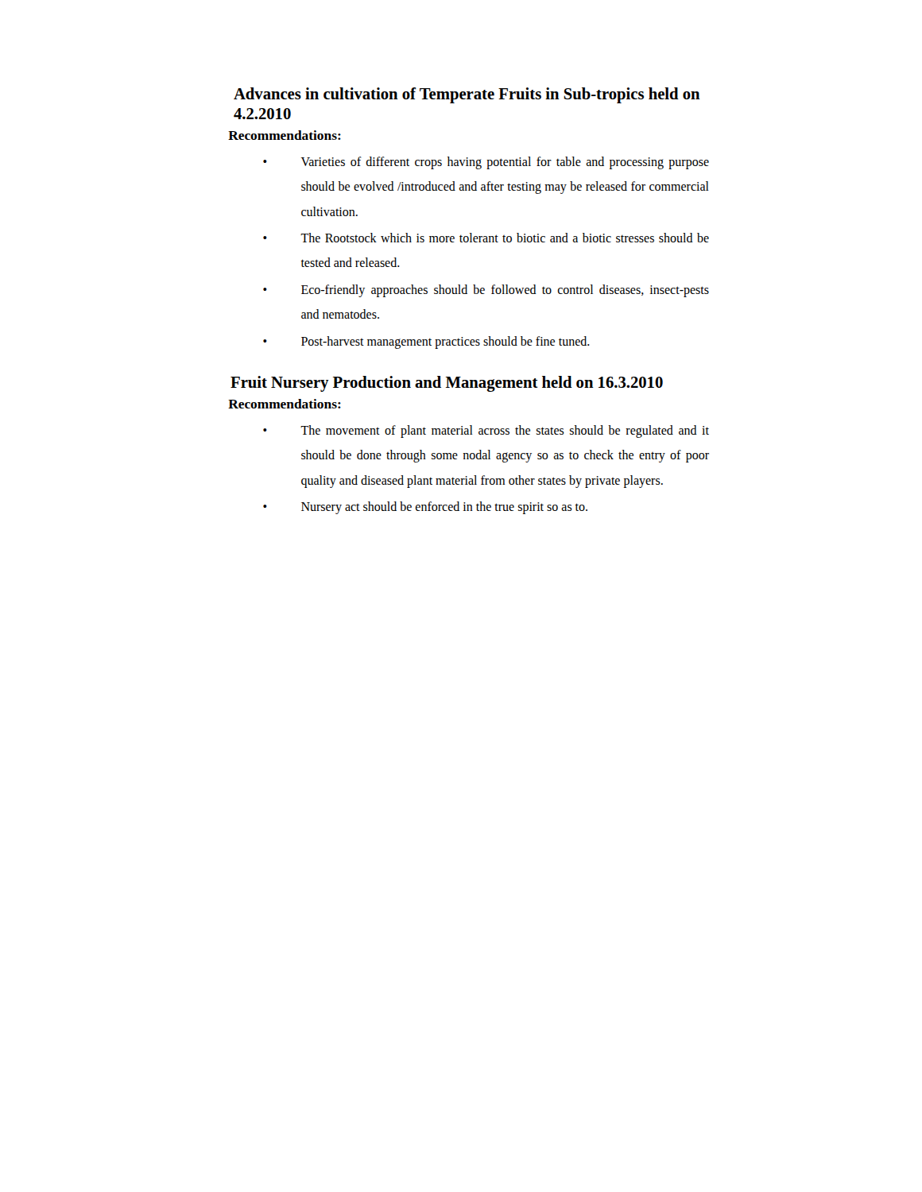Advances in cultivation of Temperate Fruits in Sub-tropics held on 4.2.2010
Recommendations:
Varieties of different crops having potential for table and processing purpose should be evolved /introduced and after testing may be released for commercial cultivation.
The Rootstock which is more tolerant to biotic and a biotic stresses should be tested and released.
Eco-friendly approaches should be followed to control diseases, insect-pests and nematodes.
Post-harvest management practices should be fine tuned.
Fruit Nursery Production and Management held on 16.3.2010
Recommendations:
The movement of plant material across the states should be regulated and it should be done through some nodal agency so as to check the entry of poor quality and diseased plant material from other states by private players.
Nursery act should be enforced in the true spirit so as to.